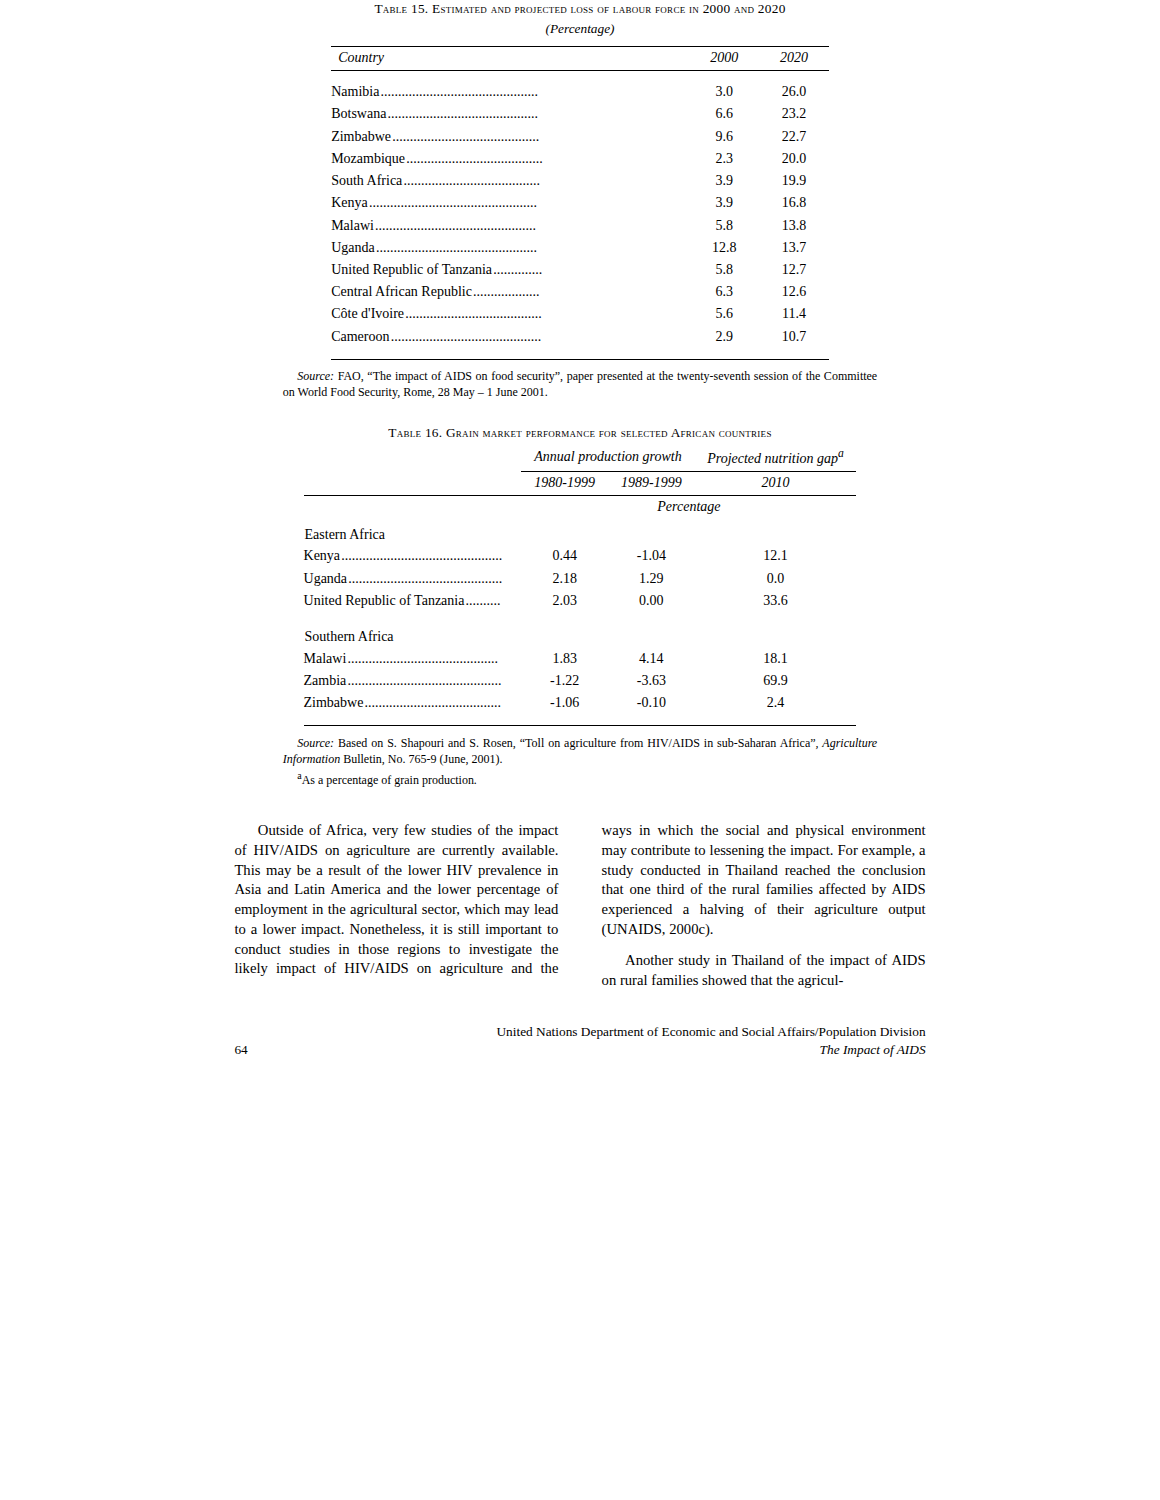Table 15. Estimated and projected loss of labour force in 2000 and 2020
(Percentage)
| Country | 2000 | 2020 |
| --- | --- | --- |
| Namibia ............................................. | 3.0 | 26.0 |
| Botswana ........................................... | 6.6 | 23.2 |
| Zimbabwe .......................................... | 9.6 | 22.7 |
| Mozambique ....................................... | 2.3 | 20.0 |
| South Africa ....................................... | 3.9 | 19.9 |
| Kenya ................................................ | 3.9 | 16.8 |
| Malawi .............................................. | 5.8 | 13.8 |
| Uganda .............................................. | 12.8 | 13.7 |
| United Republic of Tanzania .............. | 5.8 | 12.7 |
| Central African Republic ................... | 6.3 | 12.6 |
| Côte d'Ivoire ....................................... | 5.6 | 11.4 |
| Cameroon ........................................... | 2.9 | 10.7 |
Source: FAO, “The impact of AIDS on food security”, paper presented at the twenty-seventh session of the Committee on World Food Security, Rome, 28 May – 1 June 2001.
Table 16. Grain market performance for selected African countries
| | Annual production growth | Projected nutrition gap a |
| --- | --- | --- |
| | 1980-1999 | 1989-1999 | 2010 |
| | Percentage |
| Eastern Africa | | | |
| Kenya .............................................. | 0.44 | -1.04 | 12.1 |
| Uganda ............................................ | 2.18 | 1.29 | 0.0 |
| United Republic of Tanzania .......... | 2.03 | 0.00 | 33.6 |
| Southern Africa | | | |
| Malawi ........................................... | 1.83 | 4.14 | 18.1 |
| Zambia ............................................ | -1.22 | -3.63 | 69.9 |
| Zimbabwe ....................................... | -1.06 | -0.10 | 2.4 |
Source: Based on S. Shapouri and S. Rosen, “Toll on agriculture from HIV/AIDS in sub-Saharan Africa”, Agriculture Information Bulletin, No. 765-9 (June, 2001).
aAs a percentage of grain production.
Outside of Africa, very few studies of the impact of HIV/AIDS on agriculture are currently available. This may be a result of the lower HIV prevalence in Asia and Latin America and the lower percentage of employment in the agricultural sector, which may lead to a lower impact. Nonetheless, it is still important to conduct studies in those regions to investigate the likely impact of HIV/AIDS on agriculture and the ways in which the social and physical environment may contribute to lessening the impact. For example, a study conducted in Thailand reached the conclusion that one third of the rural families affected by AIDS experienced a halving of their agriculture output (UNAIDS, 2000c).
Another study in Thailand of the impact of AIDS on rural families showed that the agricul-
64
United Nations Department of Economic and Social Affairs/Population Division
The Impact of AIDS